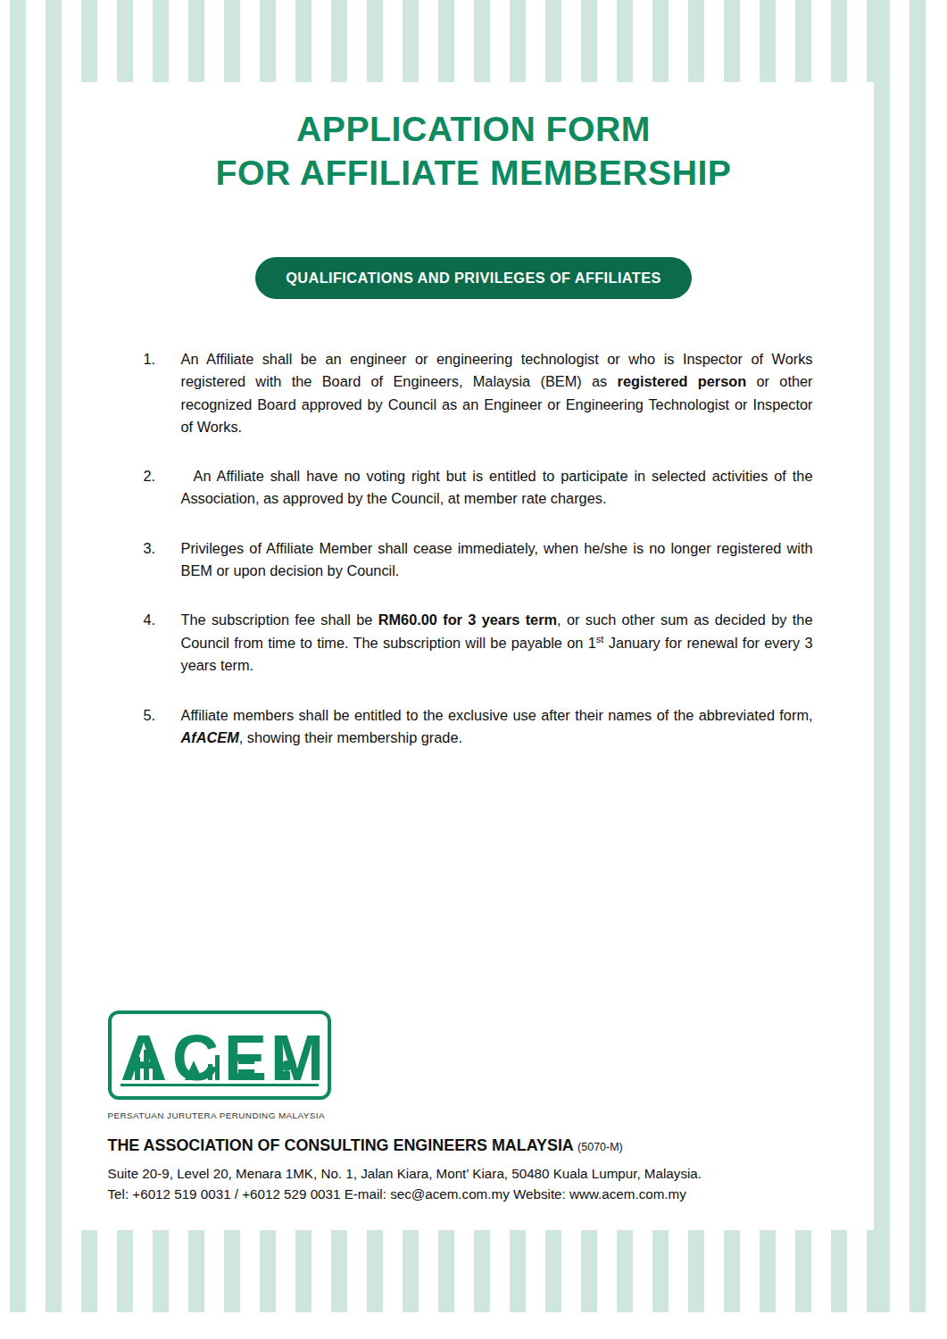APPLICATION FORM
FOR AFFILIATE MEMBERSHIP
QUALIFICATIONS AND PRIVILEGES OF AFFILIATES
An Affiliate shall be an engineer or engineering technologist or who is Inspector of Works registered with the Board of Engineers, Malaysia (BEM) as registered person or other recognized Board approved by Council as an Engineer or Engineering Technologist or Inspector of Works.
An Affiliate shall have no voting right but is entitled to participate in selected activities of the Association, as approved by the Council, at member rate charges.
Privileges of Affiliate Member shall cease immediately, when he/she is no longer registered with BEM or upon decision by Council.
The subscription fee shall be RM60.00 for 3 years term, or such other sum as decided by the Council from time to time. The subscription will be payable on 1st January for renewal for every 3 years term.
Affiliate members shall be entitled to the exclusive use after their names of the abbreviated form, AfACEM, showing their membership grade.
A C E M
PERSATUAN JURUTERA PERUNDING MALAYSIA
THE ASSOCIATION OF CONSULTING ENGINEERS MALAYSIA (5070-M)
Suite 20-9, Level 20, Menara 1MK, No. 1, Jalan Kiara, Mont’ Kiara, 50480 Kuala Lumpur, Malaysia.
Tel: +6012 519 0031 / +6012 529 0031 E-mail: sec@acem.com.my Website: www.acem.com.my